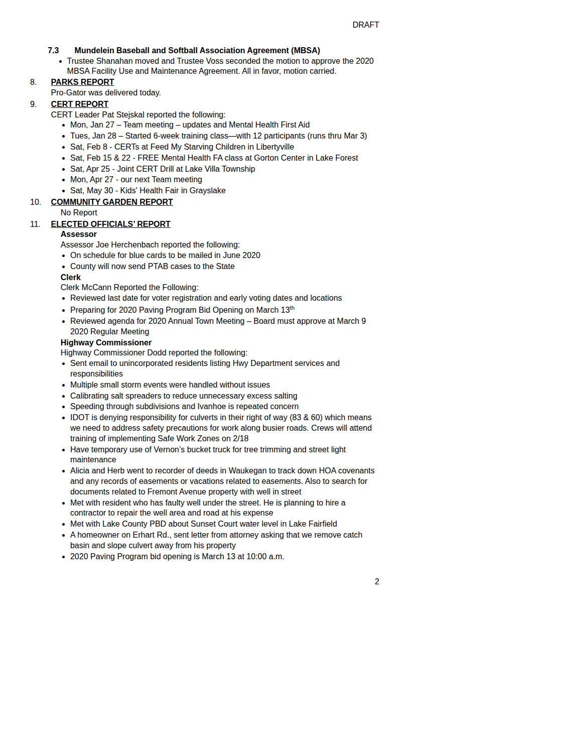DRAFT
7.3 Mundelein Baseball and Softball Association Agreement (MBSA)
Trustee Shanahan moved and Trustee Voss seconded the motion to approve the 2020 MBSA Facility Use and Maintenance Agreement. All in favor, motion carried.
8. PARKS REPORT
Pro-Gator was delivered today.
9. CERT REPORT
CERT Leader Pat Stejskal reported the following:
Mon, Jan 27 – Team meeting – updates and Mental Health First Aid
Tues, Jan 28 – Started 6-week training class—with 12 participants (runs thru Mar 3)
Sat, Feb 8 - CERTs at Feed My Starving Children in Libertyville
Sat, Feb 15 & 22 - FREE Mental Health FA class at Gorton Center in Lake Forest
Sat, Apr 25 - Joint CERT Drill at Lake Villa Township
Mon, Apr 27 - our next Team meeting
Sat, May 30 - Kids' Health Fair in Grayslake
10. COMMUNITY GARDEN REPORT
No Report
11. ELECTED OFFICIALS’ REPORT
Assessor
Assessor Joe Herchenbach reported the following:
On schedule for blue cards to be mailed in June 2020
County will now send PTAB cases to the State
Clerk
Clerk McCann Reported the Following:
Reviewed last date for voter registration and early voting dates and locations
Preparing for 2020 Paving Program Bid Opening on March 13th
Reviewed agenda for 2020 Annual Town Meeting – Board must approve at March 9 2020 Regular Meeting
Highway Commissioner
Highway Commissioner Dodd reported the following:
Sent email to unincorporated residents listing Hwy Department services and responsibilities
Multiple small storm events were handled without issues
Calibrating salt spreaders to reduce unnecessary excess salting
Speeding through subdivisions and Ivanhoe is repeated concern
IDOT is denying responsibility for culverts in their right of way (83 & 60) which means we need to address safety precautions for work along busier roads. Crews will attend training of implementing Safe Work Zones on 2/18
Have temporary use of Vernon’s bucket truck for tree trimming and street light maintenance
Alicia and Herb went to recorder of deeds in Waukegan to track down HOA covenants and any records of easements or vacations related to easements. Also to search for documents related to Fremont Avenue property with well in street
Met with resident who has faulty well under the street. He is planning to hire a contractor to repair the well area and road at his expense
Met with Lake County PBD about Sunset Court water level in Lake Fairfield
A homeowner on Erhart Rd., sent letter from attorney asking that we remove catch basin and slope culvert away from his property
2020 Paving Program bid opening is March 13 at 10:00 a.m.
2